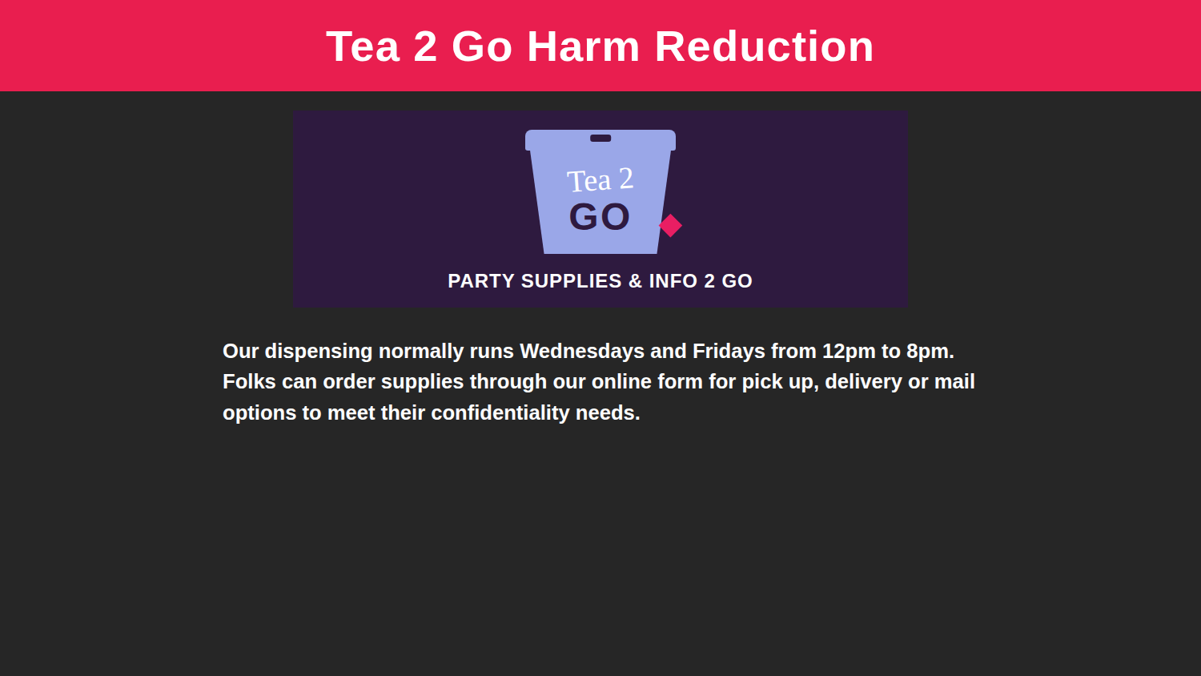Tea 2 Go Harm Reduction
Tea 2 GO
PARTY SUPPLIES & INFO 2 GO
Our dispensing normally runs Wednesdays and Fridays from 12pm to 8pm. Folks can order supplies through our online form for pick up, delivery or mail options to meet their confidentiality needs.